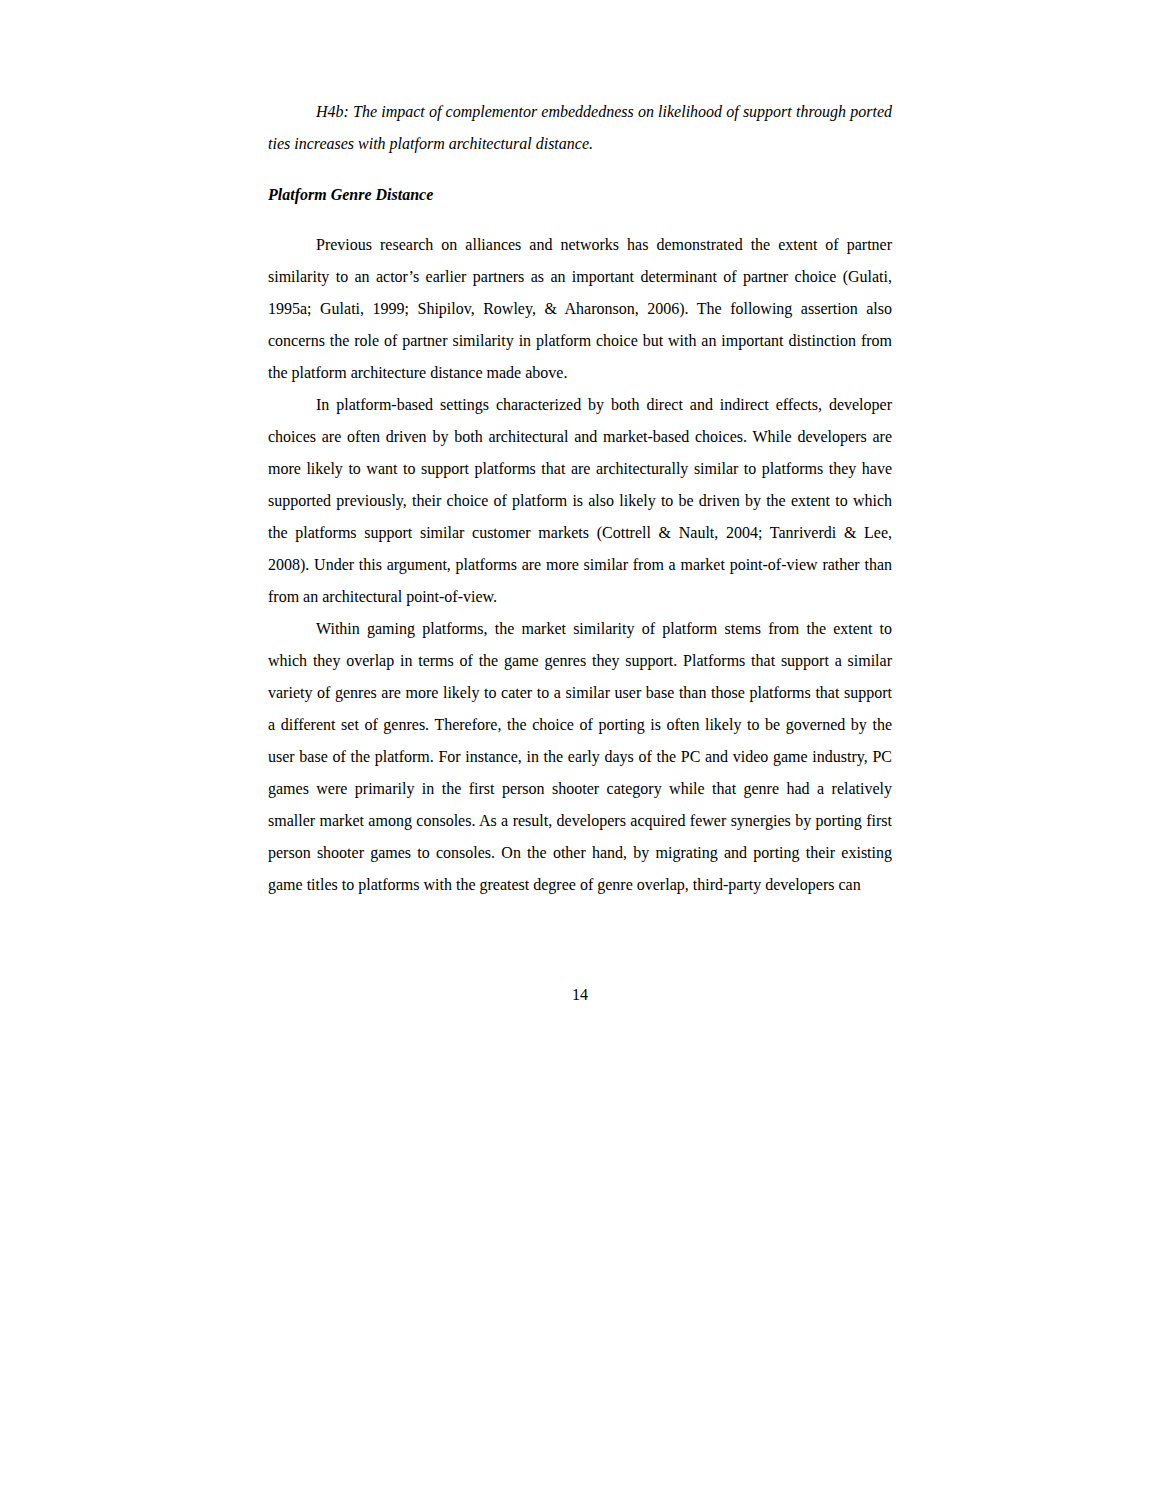H4b: The impact of complementor embeddedness on likelihood of support through ported ties increases with platform architectural distance.
Platform Genre Distance
Previous research on alliances and networks has demonstrated the extent of partner similarity to an actor’s earlier partners as an important determinant of partner choice (Gulati, 1995a; Gulati, 1999; Shipilov, Rowley, & Aharonson, 2006). The following assertion also concerns the role of partner similarity in platform choice but with an important distinction from the platform architecture distance made above.
In platform-based settings characterized by both direct and indirect effects, developer choices are often driven by both architectural and market-based choices. While developers are more likely to want to support platforms that are architecturally similar to platforms they have supported previously, their choice of platform is also likely to be driven by the extent to which the platforms support similar customer markets (Cottrell & Nault, 2004; Tanriverdi & Lee, 2008). Under this argument, platforms are more similar from a market point-of-view rather than from an architectural point-of-view.
Within gaming platforms, the market similarity of platform stems from the extent to which they overlap in terms of the game genres they support. Platforms that support a similar variety of genres are more likely to cater to a similar user base than those platforms that support a different set of genres. Therefore, the choice of porting is often likely to be governed by the user base of the platform. For instance, in the early days of the PC and video game industry, PC games were primarily in the first person shooter category while that genre had a relatively smaller market among consoles. As a result, developers acquired fewer synergies by porting first person shooter games to consoles. On the other hand, by migrating and porting their existing game titles to platforms with the greatest degree of genre overlap, third-party developers can
14